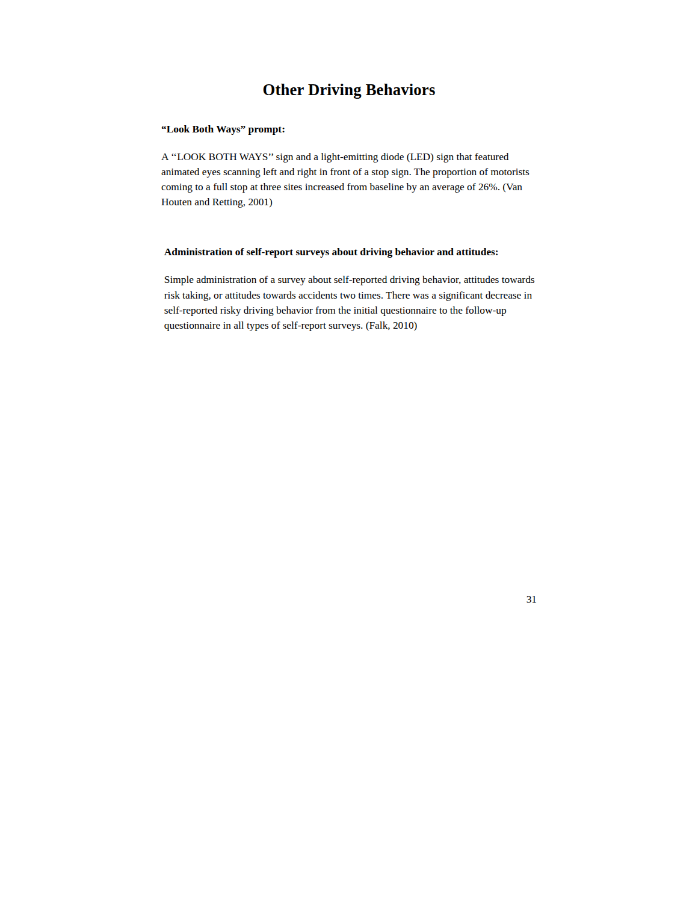Other Driving Behaviors
“Look Both Ways” prompt:
A ‘‘LOOK BOTH WAYS’’ sign and a light-emitting diode (LED) sign that featured animated eyes scanning left and right in front of a stop sign. The proportion of motorists coming to a full stop at three sites increased from baseline by an average of 26%. (Van Houten and Retting, 2001)
Administration of self-report surveys about driving behavior and attitudes:
Simple administration of a survey about self-reported driving behavior, attitudes towards risk taking, or attitudes towards accidents two times. There was a significant decrease in self-reported risky driving behavior from the initial questionnaire to the follow-up questionnaire in all types of self-report surveys. (Falk, 2010)
31